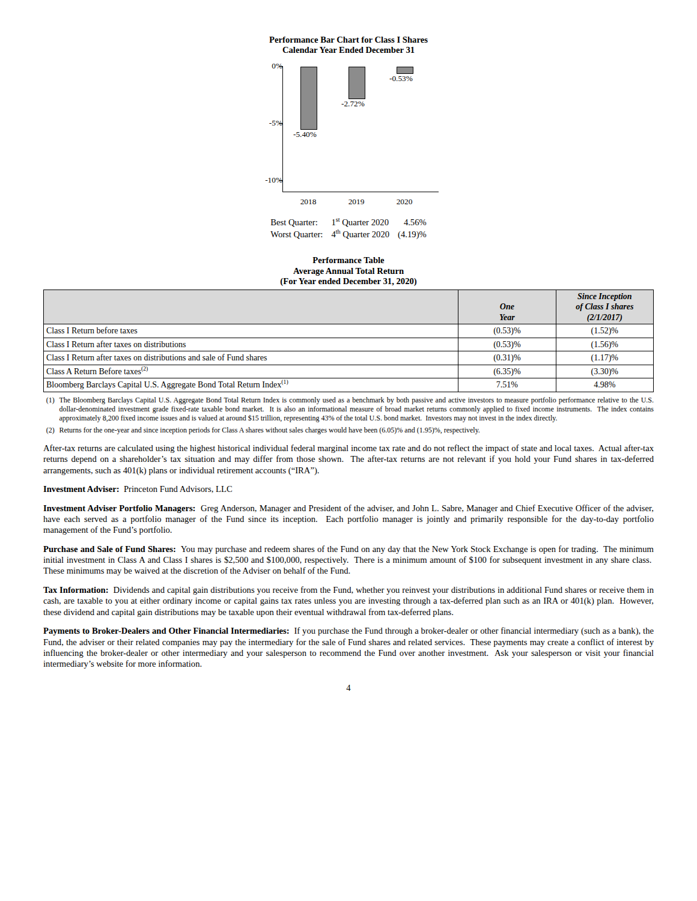Performance Bar Chart for Class I Shares
Calendar Year Ended December 31
0%
-5%
-10%
-5.40%
2018
-2.72%
2019
-0.53%
2020
| Best Quarter: | 1 st Quarter 2020 | 4.56% |
| Worst Quarter: | 4 th Quarter 2020 | (4.19)% |
Performance Table
Average Annual Total Return
(For Year ended December 31, 2020)
| | One Year | Since Inception of Class I shares (2/1/2017) |
| --- | --- | --- |
| Class I Return before taxes | (0.53)% | (1.52)% |
| Class I Return after taxes on distributions | (0.53)% | (1.56)% |
| Class I Return after taxes on distributions and sale of Fund shares | (0.31)% | (1.17)% |
| Class A Return Before taxes (2) | (6.35)% | (3.30)% |
| Bloomberg Barclays Capital U.S. Aggregate Bond Total Return Index (1) | 7.51% | 4.98% |
(1) The Bloomberg Barclays Capital U.S. Aggregate Bond Total Return Index is commonly used as a benchmark by both passive and active investors to measure portfolio performance relative to the U.S. dollar-denominated investment grade fixed-rate taxable bond market. It is also an informational measure of broad market returns commonly applied to fixed income instruments. The index contains approximately 8,200 fixed income issues and is valued at around $15 trillion, representing 43% of the total U.S. bond market. Investors may not invest in the index directly.
(2) Returns for the one-year and since inception periods for Class A shares without sales charges would have been (6.05)% and (1.95)%, respectively.
After-tax returns are calculated using the highest historical individual federal marginal income tax rate and do not reflect the impact of state and local taxes. Actual after-tax returns depend on a shareholder’s tax situation and may differ from those shown. The after-tax returns are not relevant if you hold your Fund shares in tax-deferred arrangements, such as 401(k) plans or individual retirement accounts (“IRA”).
Investment Adviser: Princeton Fund Advisors, LLC
Investment Adviser Portfolio Managers: Greg Anderson, Manager and President of the adviser, and John L. Sabre, Manager and Chief Executive Officer of the adviser, have each served as a portfolio manager of the Fund since its inception. Each portfolio manager is jointly and primarily responsible for the day-to-day portfolio management of the Fund’s portfolio.
Purchase and Sale of Fund Shares: You may purchase and redeem shares of the Fund on any day that the New York Stock Exchange is open for trading. The minimum initial investment in Class A and Class I shares is $2,500 and $100,000, respectively. There is a minimum amount of $100 for subsequent investment in any share class. These minimums may be waived at the discretion of the Adviser on behalf of the Fund.
Tax Information: Dividends and capital gain distributions you receive from the Fund, whether you reinvest your distributions in additional Fund shares or receive them in cash, are taxable to you at either ordinary income or capital gains tax rates unless you are investing through a tax-deferred plan such as an IRA or 401(k) plan. However, these dividend and capital gain distributions may be taxable upon their eventual withdrawal from tax-deferred plans.
Payments to Broker-Dealers and Other Financial Intermediaries: If you purchase the Fund through a broker-dealer or other financial intermediary (such as a bank), the Fund, the adviser or their related companies may pay the intermediary for the sale of Fund shares and related services. These payments may create a conflict of interest by influencing the broker-dealer or other intermediary and your salesperson to recommend the Fund over another investment. Ask your salesperson or visit your financial intermediary’s website for more information.
4